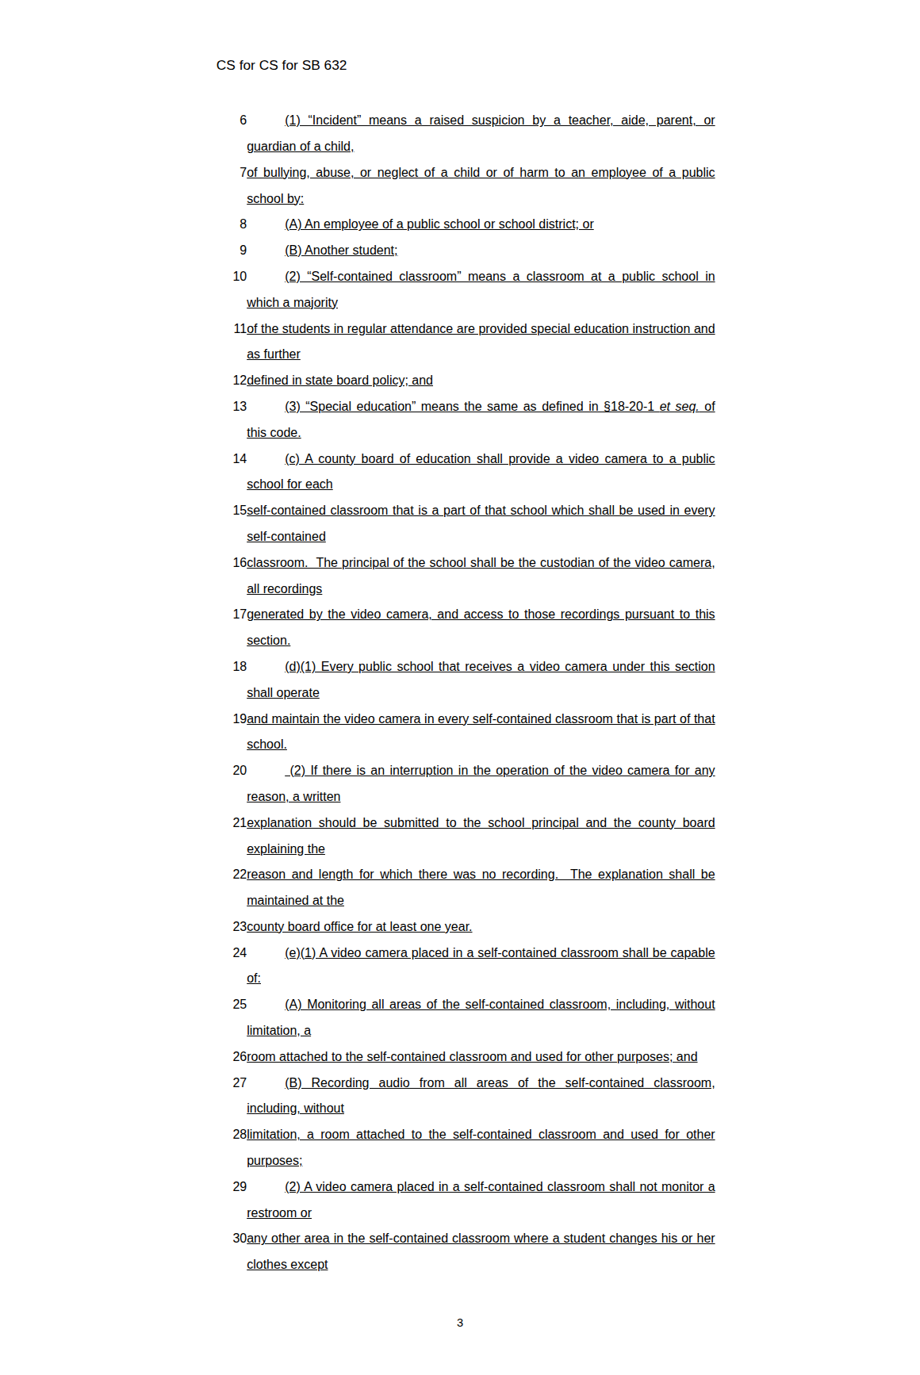CS for CS for SB 632
| 6 | (1) “Incident” means a raised suspicion by a teacher, aide, parent, or guardian of a child, |
| 7 | of bullying, abuse, or neglect of a child or of harm to an employee of a public school by: |
| 8 | (A) An employee of a public school or school district; or |
| 9 | (B) Another student; |
| 10 | (2) “Self-contained classroom” means a classroom at a public school in which a majority |
| 11 | of the students in regular attendance are provided special education instruction and as further |
| 12 | defined in state board policy; and |
| 13 | (3) “Special education” means the same as defined in §18-20-1 et seq. of this code. |
| 14 | (c) A county board of education shall provide a video camera to a public school for each |
| 15 | self-contained classroom that is a part of that school which shall be used in every self-contained |
| 16 | classroom. The principal of the school shall be the custodian of the video camera, all recordings |
| 17 | generated by the video camera, and access to those recordings pursuant to this section. |
| 18 | (d)(1) Every public school that receives a video camera under this section shall operate |
| 19 | and maintain the video camera in every self-contained classroom that is part of that school. |
| 20 | (2) If there is an interruption in the operation of the video camera for any reason, a written |
| 21 | explanation should be submitted to the school principal and the county board explaining the |
| 22 | reason and length for which there was no recording. The explanation shall be maintained at the |
| 23 | county board office for at least one year. |
| 24 | (e)(1) A video camera placed in a self-contained classroom shall be capable of: |
| 25 | (A) Monitoring all areas of the self-contained classroom, including, without limitation, a |
| 26 | room attached to the self-contained classroom and used for other purposes; and |
| 27 | (B) Recording audio from all areas of the self-contained classroom, including, without |
| 28 | limitation, a room attached to the self-contained classroom and used for other purposes; |
| 29 | (2) A video camera placed in a self-contained classroom shall not monitor a restroom or |
| 30 | any other area in the self-contained classroom where a student changes his or her clothes except |
3